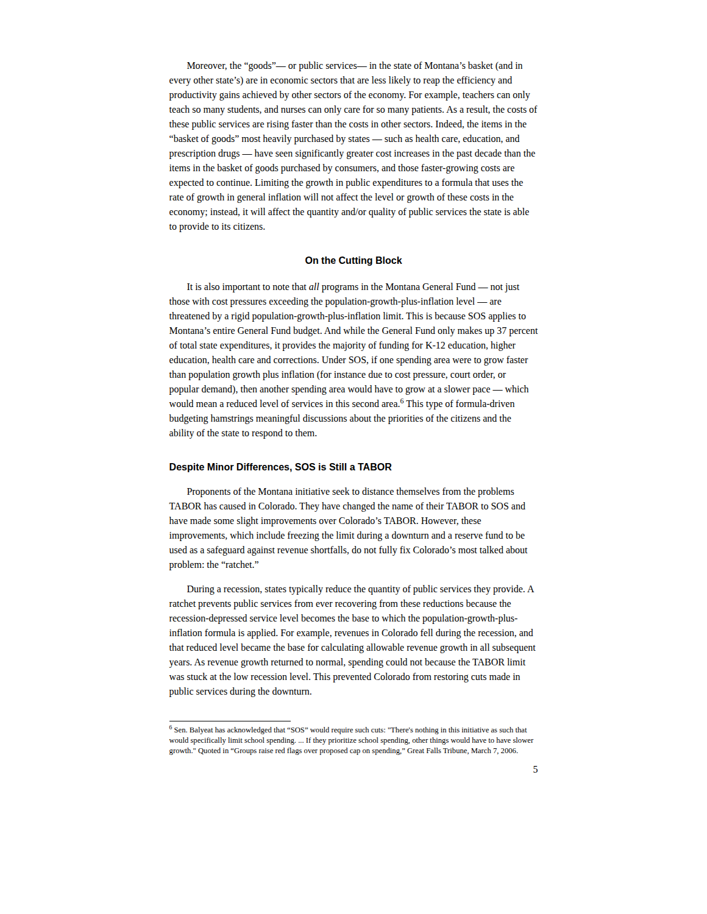Moreover, the “goods”— or public services— in the state of Montana’s basket (and in every other state’s) are in economic sectors that are less likely to reap the efficiency and productivity gains achieved by other sectors of the economy. For example, teachers can only teach so many students, and nurses can only care for so many patients. As a result, the costs of these public services are rising faster than the costs in other sectors. Indeed, the items in the “basket of goods” most heavily purchased by states — such as health care, education, and prescription drugs — have seen significantly greater cost increases in the past decade than the items in the basket of goods purchased by consumers, and those faster-growing costs are expected to continue. Limiting the growth in public expenditures to a formula that uses the rate of growth in general inflation will not affect the level or growth of these costs in the economy; instead, it will affect the quantity and/or quality of public services the state is able to provide to its citizens.
On the Cutting Block
It is also important to note that all programs in the Montana General Fund — not just those with cost pressures exceeding the population-growth-plus-inflation level — are threatened by a rigid population-growth-plus-inflation limit. This is because SOS applies to Montana’s entire General Fund budget. And while the General Fund only makes up 37 percent of total state expenditures, it provides the majority of funding for K-12 education, higher education, health care and corrections. Under SOS, if one spending area were to grow faster than population growth plus inflation (for instance due to cost pressure, court order, or popular demand), then another spending area would have to grow at a slower pace — which would mean a reduced level of services in this second area.6 This type of formula-driven budgeting hamstrings meaningful discussions about the priorities of the citizens and the ability of the state to respond to them.
Despite Minor Differences, SOS is Still a TABOR
Proponents of the Montana initiative seek to distance themselves from the problems TABOR has caused in Colorado. They have changed the name of their TABOR to SOS and have made some slight improvements over Colorado’s TABOR. However, these improvements, which include freezing the limit during a downturn and a reserve fund to be used as a safeguard against revenue shortfalls, do not fully fix Colorado’s most talked about problem: the “ratchet.”
During a recession, states typically reduce the quantity of public services they provide. A ratchet prevents public services from ever recovering from these reductions because the recession-depressed service level becomes the base to which the population-growth-plus-inflation formula is applied. For example, revenues in Colorado fell during the recession, and that reduced level became the base for calculating allowable revenue growth in all subsequent years. As revenue growth returned to normal, spending could not because the TABOR limit was stuck at the low recession level. This prevented Colorado from restoring cuts made in public services during the downturn.
6 Sen. Balyeat has acknowledged that “SOS” would require such cuts: "There's nothing in this initiative as such that would specifically limit school spending. ... If they prioritize school spending, other things would have to have slower growth." Quoted in “Groups raise red flags over proposed cap on spending,” Great Falls Tribune, March 7, 2006.
5